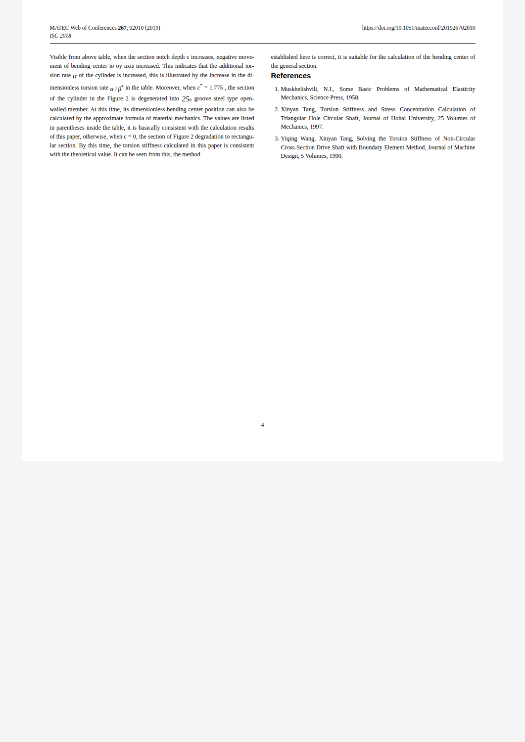MATEC Web of Conferences 267, 02010 (2019)
ISC 2018
https://doi.org/10.1051/matecconf/201926702010
Visible from above table, when the section notch depth c increases, negative movement of bending center to oy axis increased. This indicates that the additional torsion rate α of the cylinder is increased, this is illustrated by the increase in the dimensionless torsion rate α / β* in the table. Moreover, when c* = 1.775 , the section of the cylinder in the Figure 2 is degenerated into 25 b groove steel type open-walled member. At this time, its dimensionless bending center position can also be calculated by the approximate formula of material mechanics. The values are listed in parentheses inside the table, it is basically consistent with the calculation results of this paper, otherwise, when c = 0, the section of Figure 2 degradation to rectangular section. By this time, the torsion stiffness calculated in this paper is consistent with the theoretical value. It can be seen from this, the method
established here is correct, it is suitable for the calculation of the bending center of the general section.
References
Muskhelishvili, N.I., Some Basic Problems of Mathematical Elasticity Mechanics, Science Press, 1958.
Xinyan Tang, Torsion Stiffness and Stress Concentration Calculation of Triangular Hole Circular Shaft, Journal of Hohai University, 25 Volumes of Mechanics, 1997.
Yiqing Wang, Xinyan Tang, Solving the Torsion Stiffness of Non-Circular Cross-Section Drive Shaft with Boundary Element Method, Journal of Machine Design, 5 Volumes, 1990.
4